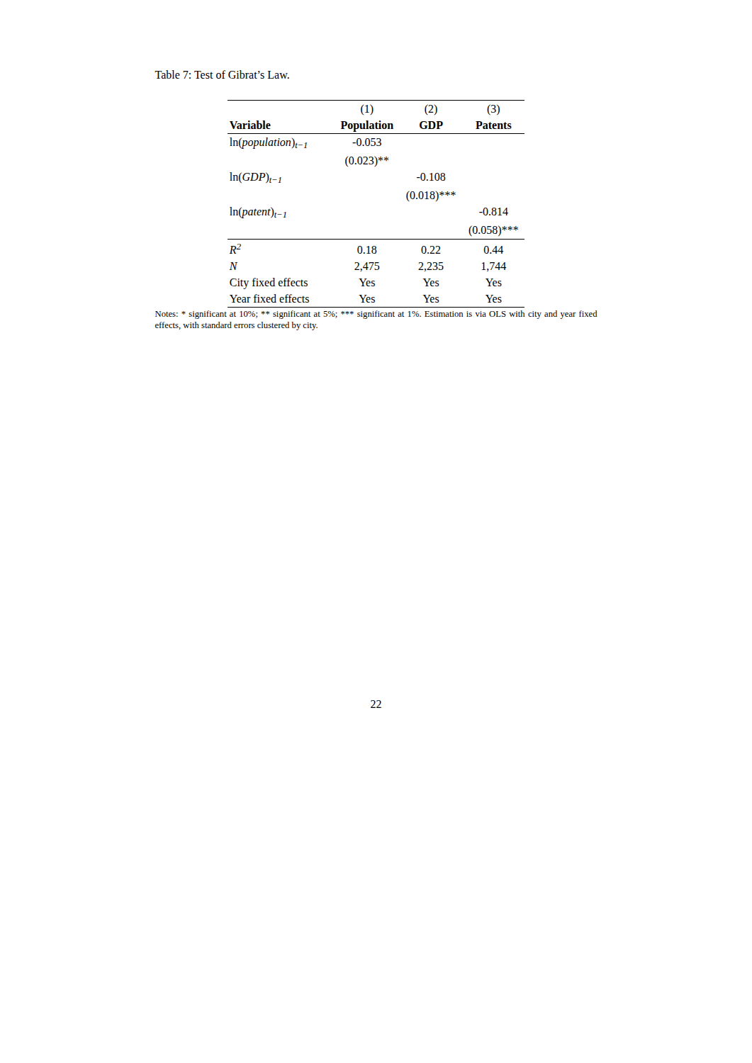Table 7: Test of Gibrat’s Law.
| | (1) | (2) | (3) |
| Variable | Population | GDP | Patents |
| ln( population ) t−1 | -0.053 | | |
| | (0.023)** | | |
| ln( GDP ) t−1 | | -0.108 | |
| | | (0.018)*** | |
| ln( patent ) t−1 | | | -0.814 |
| | | | (0.058)*** |
| R 2 | 0.18 | 0.22 | 0.44 |
| N | 2,475 | 2,235 | 1,744 |
| City fixed effects | Yes | Yes | Yes |
| Year fixed effects | Yes | Yes | Yes |
Notes: * significant at 10%; ** significant at 5%; *** significant at 1%. Estimation is via OLS with city and year fixed effects, with standard errors clustered by city.
22